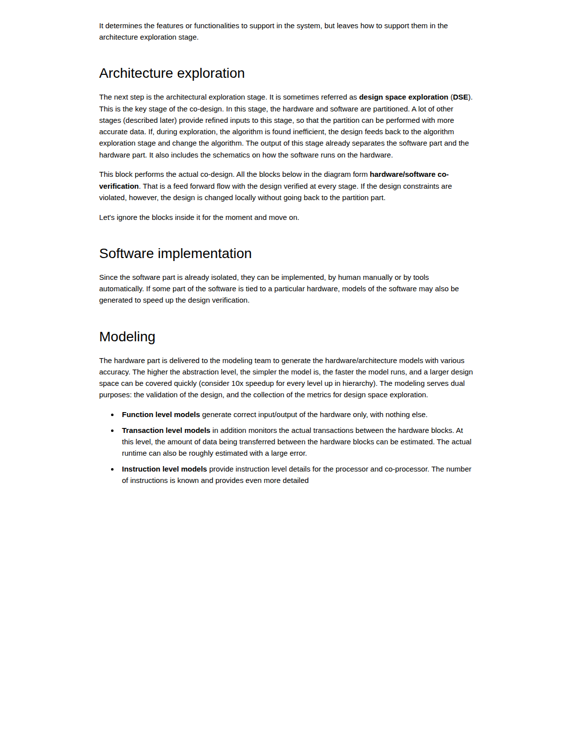It determines the features or functionalities to support in the system, but leaves how to support them in the architecture exploration stage.
Architecture exploration
The next step is the architectural exploration stage. It is sometimes referred as design space exploration (DSE). This is the key stage of the co-design. In this stage, the hardware and software are partitioned. A lot of other stages (described later) provide refined inputs to this stage, so that the partition can be performed with more accurate data. If, during exploration, the algorithm is found inefficient, the design feeds back to the algorithm exploration stage and change the algorithm. The output of this stage already separates the software part and the hardware part. It also includes the schematics on how the software runs on the hardware.
This block performs the actual co-design. All the blocks below in the diagram form hardware/software co-verification. That is a feed forward flow with the design verified at every stage. If the design constraints are violated, however, the design is changed locally without going back to the partition part.
Let's ignore the blocks inside it for the moment and move on.
Software implementation
Since the software part is already isolated, they can be implemented, by human manually or by tools automatically. If some part of the software is tied to a particular hardware, models of the software may also be generated to speed up the design verification.
Modeling
The hardware part is delivered to the modeling team to generate the hardware/architecture models with various accuracy. The higher the abstraction level, the simpler the model is, the faster the model runs, and a larger design space can be covered quickly (consider 10x speedup for every level up in hierarchy). The modeling serves dual purposes: the validation of the design, and the collection of the metrics for design space exploration.
Function level models generate correct input/output of the hardware only, with nothing else.
Transaction level models in addition monitors the actual transactions between the hardware blocks. At this level, the amount of data being transferred between the hardware blocks can be estimated. The actual runtime can also be roughly estimated with a large error.
Instruction level models provide instruction level details for the processor and co-processor. The number of instructions is known and provides even more detailed